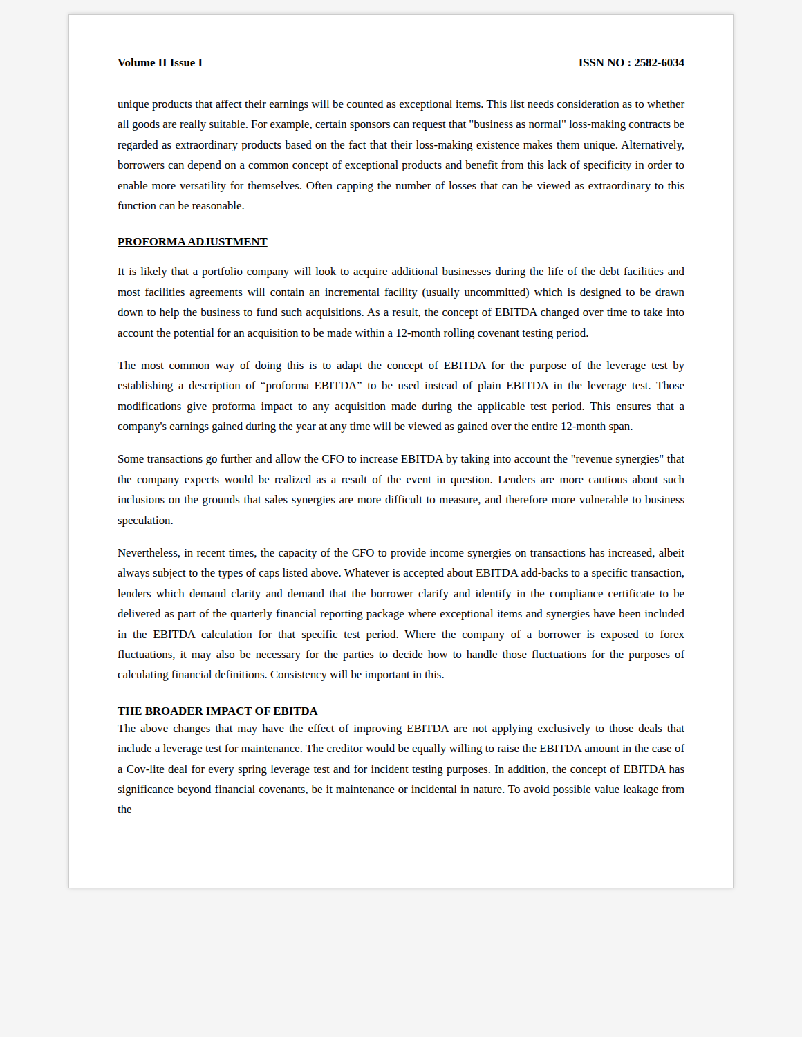Volume II Issue I ISSN NO : 2582-6034
unique products that affect their earnings will be counted as exceptional items. This list needs consideration as to whether all goods are really suitable. For example, certain sponsors can request that "business as normal" loss-making contracts be regarded as extraordinary products based on the fact that their loss-making existence makes them unique. Alternatively, borrowers can depend on a common concept of exceptional products and benefit from this lack of specificity in order to enable more versatility for themselves. Often capping the number of losses that can be viewed as extraordinary to this function can be reasonable.
PROFORMA ADJUSTMENT
It is likely that a portfolio company will look to acquire additional businesses during the life of the debt facilities and most facilities agreements will contain an incremental facility (usually uncommitted) which is designed to be drawn down to help the business to fund such acquisitions. As a result, the concept of EBITDA changed over time to take into account the potential for an acquisition to be made within a 12-month rolling covenant testing period.
The most common way of doing this is to adapt the concept of EBITDA for the purpose of the leverage test by establishing a description of “proforma EBITDA” to be used instead of plain EBITDA in the leverage test. Those modifications give proforma impact to any acquisition made during the applicable test period. This ensures that a company's earnings gained during the year at any time will be viewed as gained over the entire 12-month span.
Some transactions go further and allow the CFO to increase EBITDA by taking into account the "revenue synergies" that the company expects would be realized as a result of the event in question. Lenders are more cautious about such inclusions on the grounds that sales synergies are more difficult to measure, and therefore more vulnerable to business speculation.
Nevertheless, in recent times, the capacity of the CFO to provide income synergies on transactions has increased, albeit always subject to the types of caps listed above. Whatever is accepted about EBITDA add-backs to a specific transaction, lenders which demand clarity and demand that the borrower clarify and identify in the compliance certificate to be delivered as part of the quarterly financial reporting package where exceptional items and synergies have been included in the EBITDA calculation for that specific test period. Where the company of a borrower is exposed to forex fluctuations, it may also be necessary for the parties to decide how to handle those fluctuations for the purposes of calculating financial definitions. Consistency will be important in this.
THE BROADER IMPACT OF EBITDA
The above changes that may have the effect of improving EBITDA are not applying exclusively to those deals that include a leverage test for maintenance. The creditor would be equally willing to raise the EBITDA amount in the case of a Cov-lite deal for every spring leverage test and for incident testing purposes. In addition, the concept of EBITDA has significance beyond financial covenants, be it maintenance or incidental in nature. To avoid possible value leakage from the